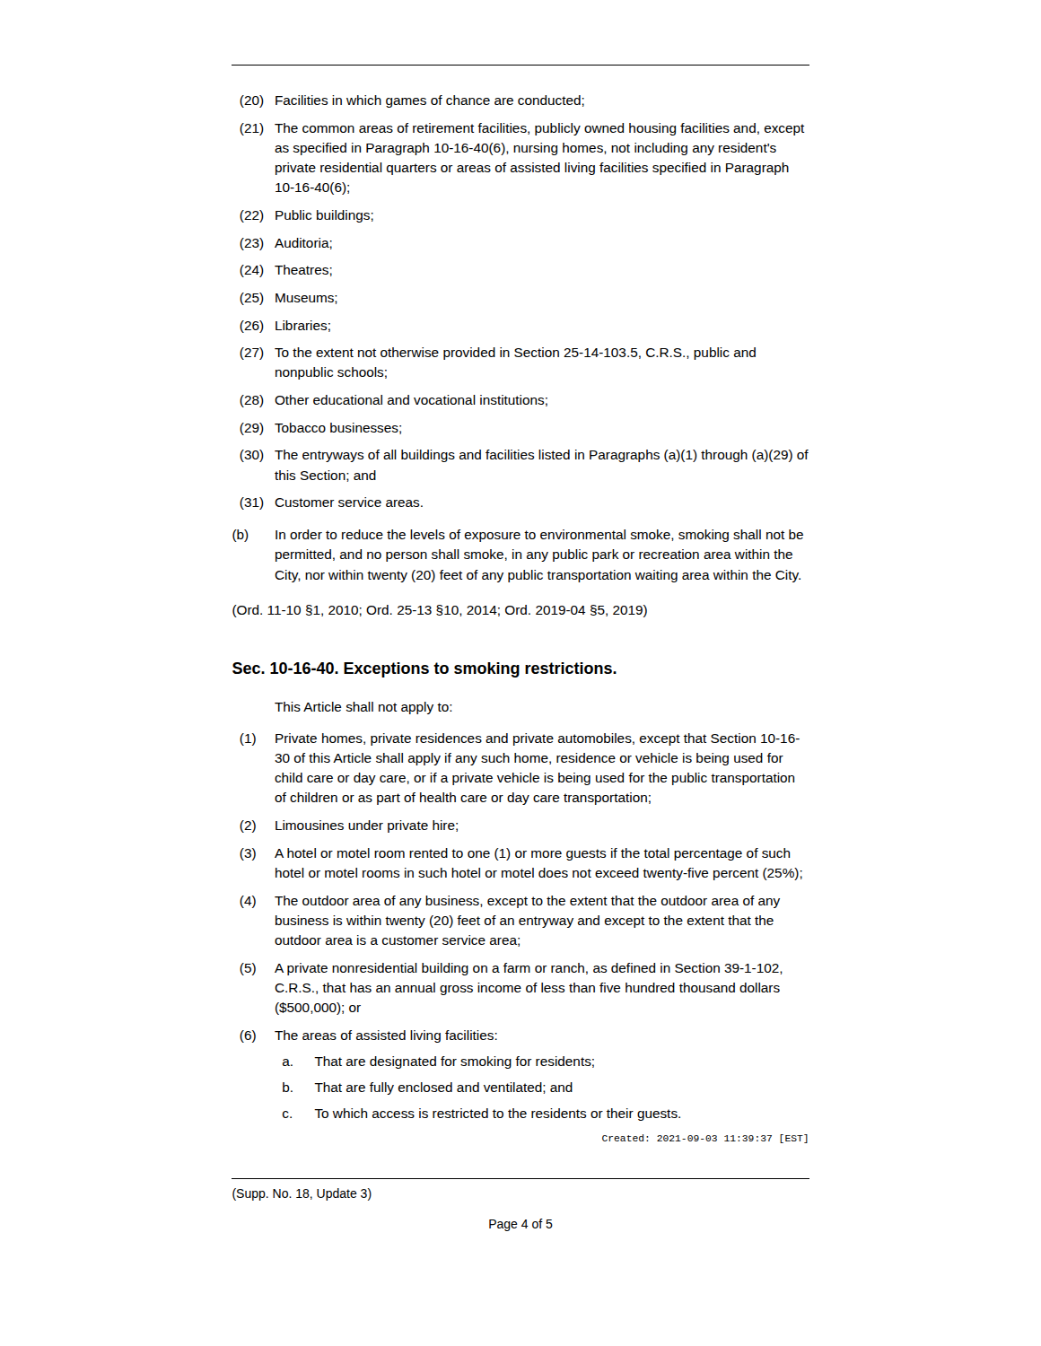(20) Facilities in which games of chance are conducted;
(21) The common areas of retirement facilities, publicly owned housing facilities and, except as specified in Paragraph 10-16-40(6), nursing homes, not including any resident's private residential quarters or areas of assisted living facilities specified in Paragraph 10-16-40(6);
(22) Public buildings;
(23) Auditoria;
(24) Theatres;
(25) Museums;
(26) Libraries;
(27) To the extent not otherwise provided in Section 25-14-103.5, C.R.S., public and nonpublic schools;
(28) Other educational and vocational institutions;
(29) Tobacco businesses;
(30) The entryways of all buildings and facilities listed in Paragraphs (a)(1) through (a)(29) of this Section; and
(31) Customer service areas.
(b) In order to reduce the levels of exposure to environmental smoke, smoking shall not be permitted, and no person shall smoke, in any public park or recreation area within the City, nor within twenty (20) feet of any public transportation waiting area within the City.
(Ord. 11-10 §1, 2010; Ord. 25-13 §10, 2014; Ord. 2019-04 §5, 2019)
Sec. 10-16-40. Exceptions to smoking restrictions.
This Article shall not apply to:
(1) Private homes, private residences and private automobiles, except that Section 10-16-30 of this Article shall apply if any such home, residence or vehicle is being used for child care or day care, or if a private vehicle is being used for the public transportation of children or as part of health care or day care transportation;
(2) Limousines under private hire;
(3) A hotel or motel room rented to one (1) or more guests if the total percentage of such hotel or motel rooms in such hotel or motel does not exceed twenty-five percent (25%);
(4) The outdoor area of any business, except to the extent that the outdoor area of any business is within twenty (20) feet of an entryway and except to the extent that the outdoor area is a customer service area;
(5) A private nonresidential building on a farm or ranch, as defined in Section 39-1-102, C.R.S., that has an annual gross income of less than five hundred thousand dollars ($500,000); or
(6) The areas of assisted living facilities:
a. That are designated for smoking for residents;
b. That are fully enclosed and ventilated; and
c. To which access is restricted to the residents or their guests.
Created: 2021-09-03 11:39:37 [EST]
(Supp. No. 18, Update 3)
Page 4 of 5